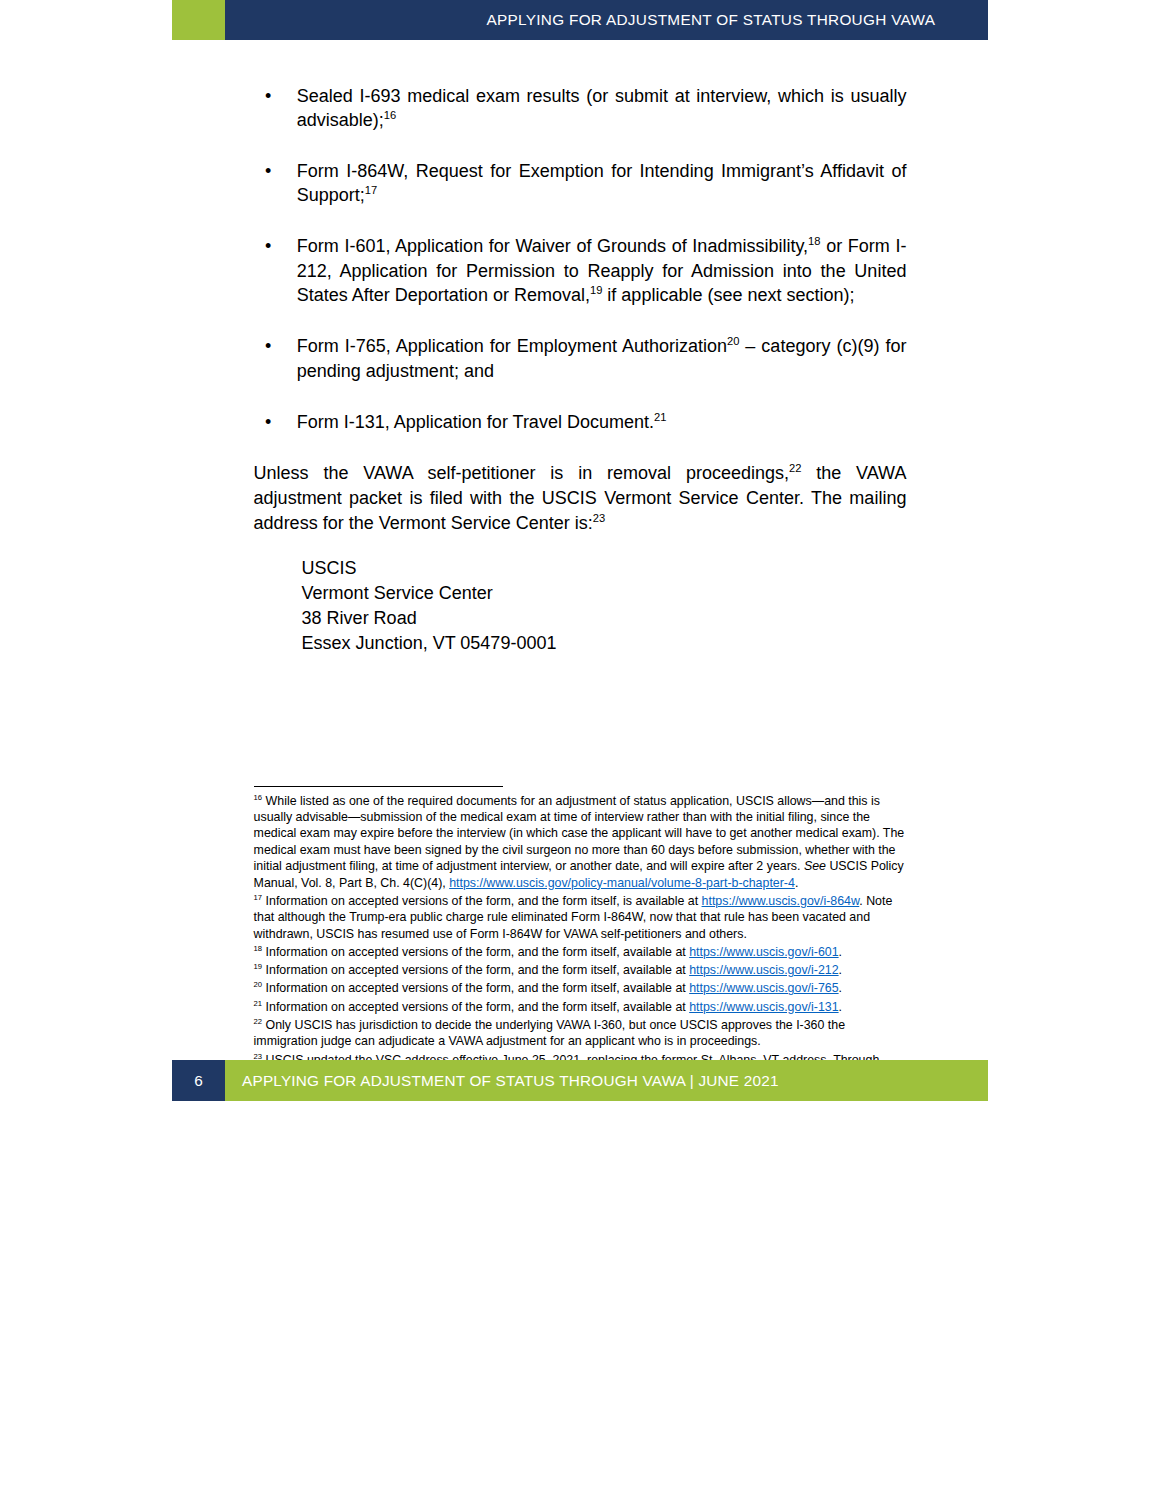APPLYING FOR ADJUSTMENT OF STATUS THROUGH VAWA
Sealed I-693 medical exam results (or submit at interview, which is usually advisable);16
Form I-864W, Request for Exemption for Intending Immigrant’s Affidavit of Support;17
Form I-601, Application for Waiver of Grounds of Inadmissibility,18 or Form I-212, Application for Permission to Reapply for Admission into the United States After Deportation or Removal,19 if applicable (see next section);
Form I-765, Application for Employment Authorization20 – category (c)(9) for pending adjustment; and
Form I-131, Application for Travel Document.21
Unless the VAWA self-petitioner is in removal proceedings,22 the VAWA adjustment packet is filed with the USCIS Vermont Service Center. The mailing address for the Vermont Service Center is:23
USCIS
Vermont Service Center
38 River Road
Essex Junction, VT 05479-0001
16 While listed as one of the required documents for an adjustment of status application, USCIS allows—and this is usually advisable—submission of the medical exam at time of interview rather than with the initial filing, since the medical exam may expire before the interview (in which case the applicant will have to get another medical exam). The medical exam must have been signed by the civil surgeon no more than 60 days before submission, whether with the initial adjustment filing, at time of adjustment interview, or another date, and will expire after 2 years. See USCIS Policy Manual, Vol. 8, Part B, Ch. 4(C)(4), https://www.uscis.gov/policy-manual/volume-8-part-b-chapter-4.
17 Information on accepted versions of the form, and the form itself, is available at https://www.uscis.gov/i-864w. Note that although the Trump-era public charge rule eliminated Form I-864W, now that that rule has been vacated and withdrawn, USCIS has resumed use of Form I-864W for VAWA self-petitioners and others.
18 Information on accepted versions of the form, and the form itself, available at https://www.uscis.gov/i-601.
19 Information on accepted versions of the form, and the form itself, available at https://www.uscis.gov/i-212.
20 Information on accepted versions of the form, and the form itself, available at https://www.uscis.gov/i-765.
21 Information on accepted versions of the form, and the form itself, available at https://www.uscis.gov/i-131.
22 Only USCIS has jurisdiction to decide the underlying VAWA I-360, but once USCIS approves the I-360 the immigration judge can adjudicate a VAWA adjustment for an applicant who is in proceedings.
23 USCIS updated the VSC address effective June 25, 2021, replacing the former St. Albans, VT address. Through June 24, 2021, USCIS instructs filers to continue to use the old address: USCIS Vermont Service Center, 75 Lower Welden St., St. Albans, VT 05479-0001.
6
APPLYING FOR ADJUSTMENT OF STATUS THROUGH VAWA | JUNE 2021